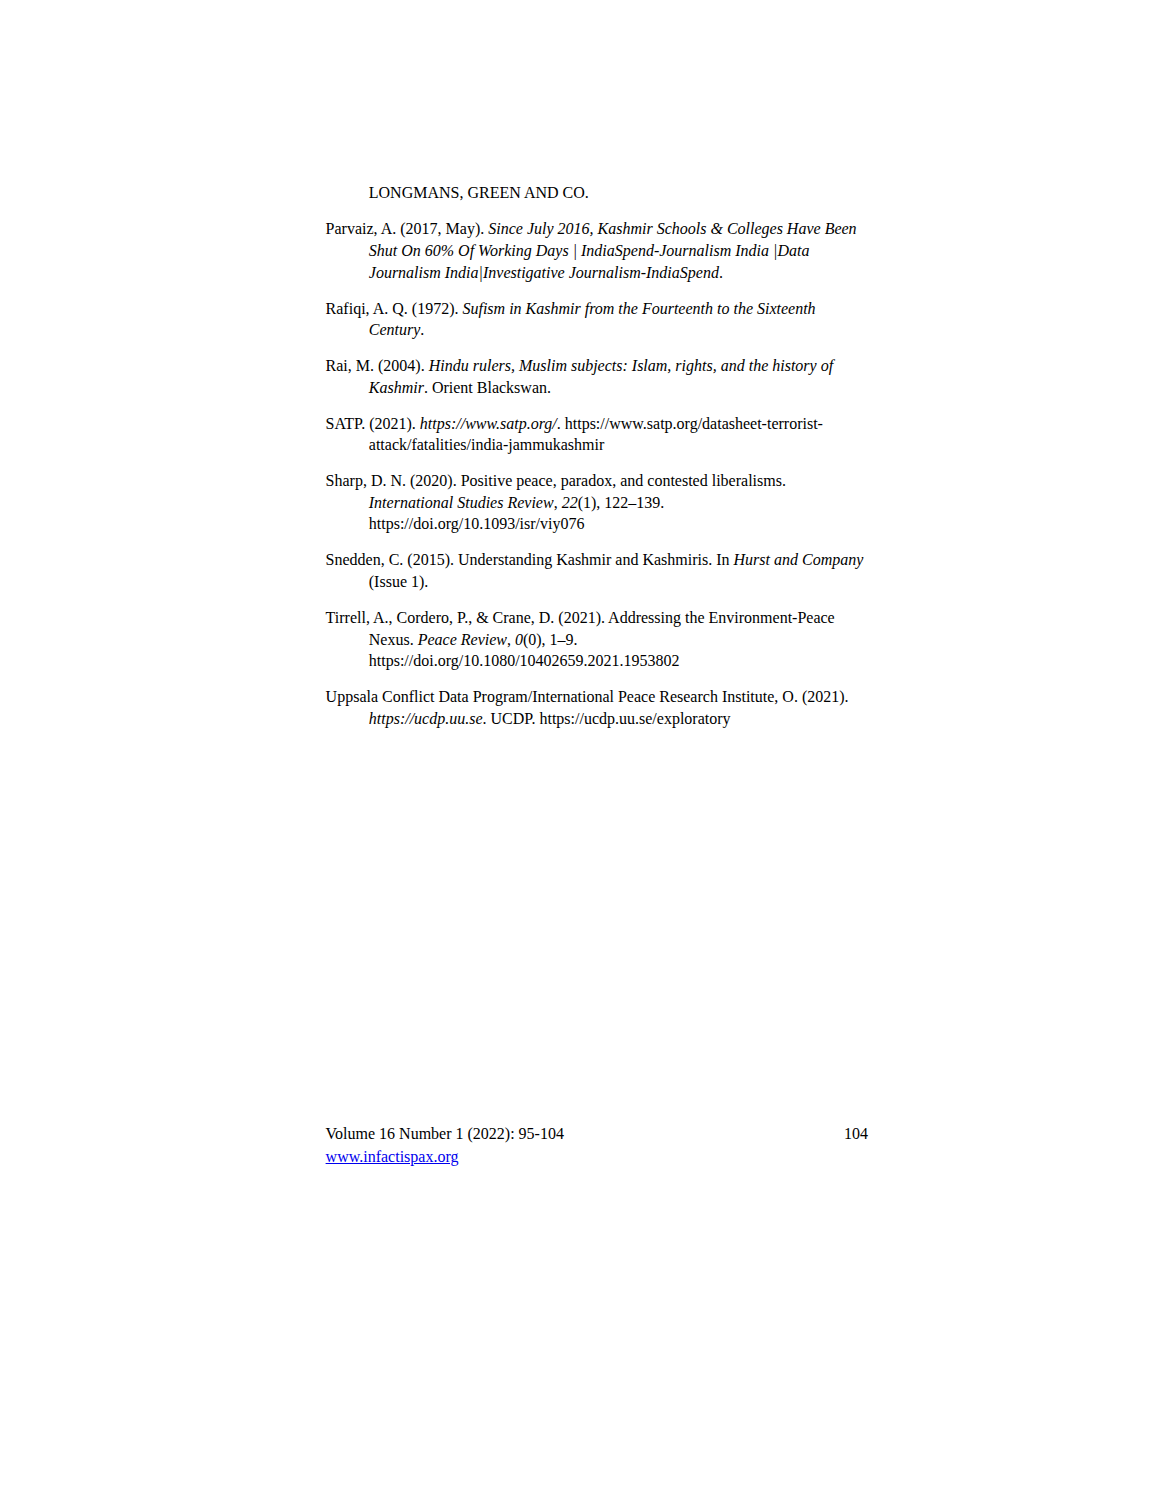LONGMANS, GREEN AND CO.
Parvaiz, A. (2017, May). Since July 2016, Kashmir Schools & Colleges Have Been Shut On 60% Of Working Days | IndiaSpend-Journalism India |Data Journalism India|Investigative Journalism-IndiaSpend.
Rafiqi, A. Q. (1972). Sufism in Kashmir from the Fourteenth to the Sixteenth Century.
Rai, M. (2004). Hindu rulers, Muslim subjects: Islam, rights, and the history of Kashmir. Orient Blackswan.
SATP. (2021). https://www.satp.org/. https://www.satp.org/datasheet-terrorist-attack/fatalities/india-jammukashmir
Sharp, D. N. (2020). Positive peace, paradox, and contested liberalisms. International Studies Review, 22(1), 122–139. https://doi.org/10.1093/isr/viy076
Snedden, C. (2015). Understanding Kashmir and Kashmiris. In Hurst and Company (Issue 1).
Tirrell, A., Cordero, P., & Crane, D. (2021). Addressing the Environment-Peace Nexus. Peace Review, 0(0), 1–9. https://doi.org/10.1080/10402659.2021.1953802
Uppsala Conflict Data Program/International Peace Research Institute, O. (2021). https://ucdp.uu.se. UCDP. https://ucdp.uu.se/exploratory
Volume 16 Number 1 (2022): 95-104
104
www.infactispax.org